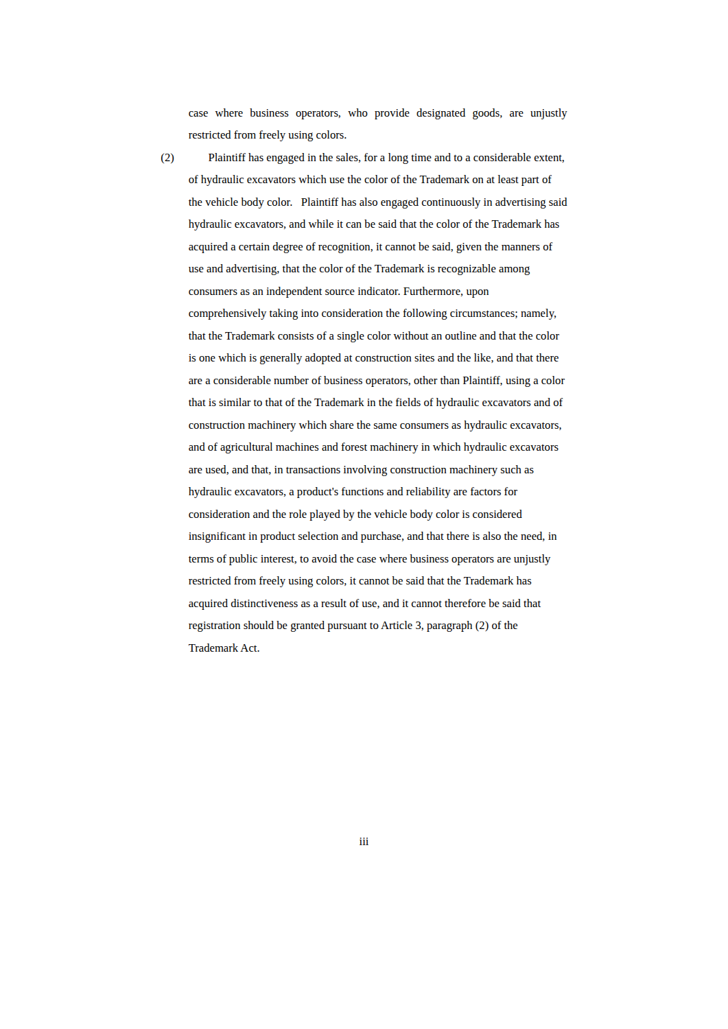case where business operators, who provide designated goods, are unjustly restricted from freely using colors.
(2) Plaintiff has engaged in the sales, for a long time and to a considerable extent, of hydraulic excavators which use the color of the Trademark on at least part of the vehicle body color. Plaintiff has also engaged continuously in advertising said hydraulic excavators, and while it can be said that the color of the Trademark has acquired a certain degree of recognition, it cannot be said, given the manners of use and advertising, that the color of the Trademark is recognizable among consumers as an independent source indicator. Furthermore, upon comprehensively taking into consideration the following circumstances; namely, that the Trademark consists of a single color without an outline and that the color is one which is generally adopted at construction sites and the like, and that there are a considerable number of business operators, other than Plaintiff, using a color that is similar to that of the Trademark in the fields of hydraulic excavators and of construction machinery which share the same consumers as hydraulic excavators, and of agricultural machines and forest machinery in which hydraulic excavators are used, and that, in transactions involving construction machinery such as hydraulic excavators, a product's functions and reliability are factors for consideration and the role played by the vehicle body color is considered insignificant in product selection and purchase, and that there is also the need, in terms of public interest, to avoid the case where business operators are unjustly restricted from freely using colors, it cannot be said that the Trademark has acquired distinctiveness as a result of use, and it cannot therefore be said that registration should be granted pursuant to Article 3, paragraph (2) of the Trademark Act.
iii